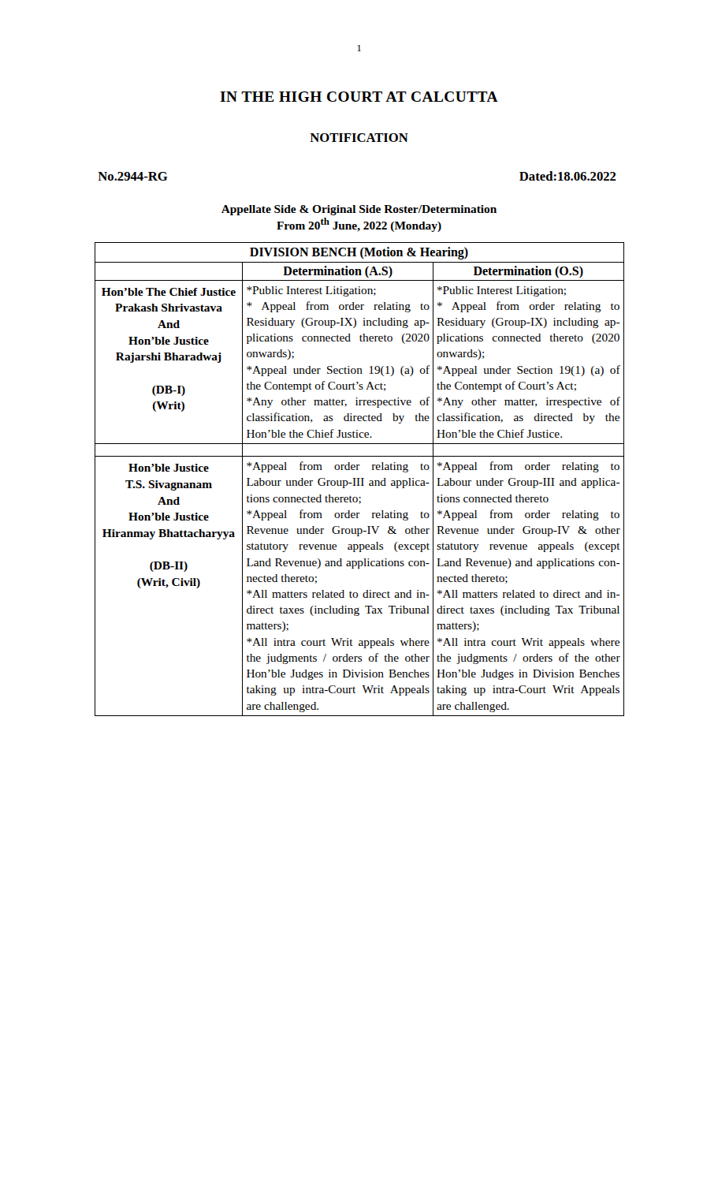1
IN THE HIGH COURT AT CALCUTTA
NOTIFICATION
No.2944-RG Dated:18.06.2022
Appellate Side & Original Side Roster/Determination
From 20th June, 2022 (Monday)
| DIVISION BENCH (Motion & Hearing) |
| --- |
| | Determination (A.S) | Determination (O.S) |
| Hon’ble The Chief Justice Prakash Shrivastava And Hon’ble Justice Rajarshi Bharadwaj (DB-I) (Writ) | *Public Interest Litigation; * Appeal from order relating to Residuary (Group-IX) including applications connected thereto (2020 onwards); *Appeal under Section 19(1) (a) of the Contempt of Court’s Act; *Any other matter, irrespective of classification, as directed by the Hon’ble the Chief Justice. | *Public Interest Litigation; * Appeal from order relating to Residuary (Group-IX) including applications connected thereto (2020 onwards); *Appeal under Section 19(1) (a) of the Contempt of Court’s Act; *Any other matter, irrespective of classification, as directed by the Hon’ble the Chief Justice. |
| Hon’ble Justice T.S. Sivagnanam And Hon’ble Justice Hiranmay Bhattacharyya (DB-II) (Writ, Civil) | *Appeal from order relating to Labour under Group-III and applications connected thereto; *Appeal from order relating to Revenue under Group-IV & other statutory revenue appeals (except Land Revenue) and applications connected thereto; *All matters related to direct and indirect taxes (including Tax Tribunal matters); *All intra court Writ appeals where the judgments / orders of the other Hon’ble Judges in Division Benches taking up intra-Court Writ Appeals are challenged. | *Appeal from order relating to Labour under Group-III and applications connected thereto *Appeal from order relating to Revenue under Group-IV & other statutory revenue appeals (except Land Revenue) and applications connected thereto; *All matters related to direct and indirect taxes (including Tax Tribunal matters); *All intra court Writ appeals where the judgments / orders of the other Hon’ble Judges in Division Benches taking up intra-Court Writ Appeals are challenged. |